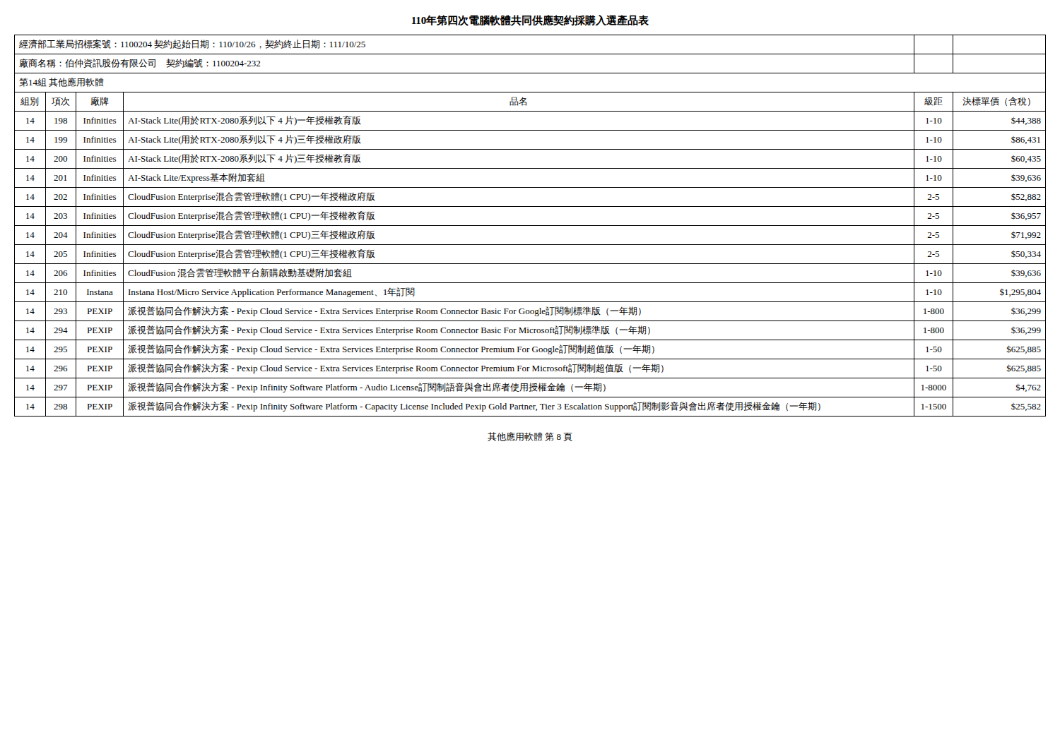110年第四次電腦軟體共同供應契約採購入選產品表
| 經濟部工業局招標案號：1100204 契約起始日期：110/10/26，契約終止日期：111/10/25 | | |
| 廠商名稱：伯仲資訊股份有限公司 契約編號：1100204-232 | | |
| 第14組 其他應用軟體 |
| 組別 | 項次 | 廠牌 | 品名 | 級距 | 決標單價（含稅） |
| 14 | 198 | Infinities | AI-Stack Lite(用於RTX-2080系列以下 4 片)一年授權教育版 | 1-10 | $44,388 |
| 14 | 199 | Infinities | AI-Stack Lite(用於RTX-2080系列以下 4 片)三年授權政府版 | 1-10 | $86,431 |
| 14 | 200 | Infinities | AI-Stack Lite(用於RTX-2080系列以下 4 片)三年授權教育版 | 1-10 | $60,435 |
| 14 | 201 | Infinities | AI-Stack Lite/Express基本附加套組 | 1-10 | $39,636 |
| 14 | 202 | Infinities | CloudFusion Enterprise混合雲管理軟體(1 CPU)一年授權政府版 | 2-5 | $52,882 |
| 14 | 203 | Infinities | CloudFusion Enterprise混合雲管理軟體(1 CPU)一年授權教育版 | 2-5 | $36,957 |
| 14 | 204 | Infinities | CloudFusion Enterprise混合雲管理軟體(1 CPU)三年授權政府版 | 2-5 | $71,992 |
| 14 | 205 | Infinities | CloudFusion Enterprise混合雲管理軟體(1 CPU)三年授權教育版 | 2-5 | $50,334 |
| 14 | 206 | Infinities | CloudFusion 混合雲管理軟體平台新購啟動基礎附加套組 | 1-10 | $39,636 |
| 14 | 210 | Instana | Instana Host/Micro Service Application Performance Management、1年訂閱 | 1-10 | $1,295,804 |
| 14 | 293 | PEXIP | 派視普協同合作解決方案 - Pexip Cloud Service - Extra Services Enterprise Room Connector Basic For Google訂閱制標準版（一年期） | 1-800 | $36,299 |
| 14 | 294 | PEXIP | 派視普協同合作解決方案 - Pexip Cloud Service - Extra Services Enterprise Room Connector Basic For Microsoft訂閱制標準版（一年期） | 1-800 | $36,299 |
| 14 | 295 | PEXIP | 派視普協同合作解決方案 - Pexip Cloud Service - Extra Services Enterprise Room Connector Premium For Google訂閱制超值版（一年期） | 1-50 | $625,885 |
| 14 | 296 | PEXIP | 派視普協同合作解決方案 - Pexip Cloud Service - Extra Services Enterprise Room Connector Premium For Microsoft訂閱制超值版（一年期） | 1-50 | $625,885 |
| 14 | 297 | PEXIP | 派視普協同合作解決方案 - Pexip Infinity Software Platform - Audio License訂閱制語音與會出席者使用授權金鑰（一年期） | 1-8000 | $4,762 |
| 14 | 298 | PEXIP | 派視普協同合作解決方案 - Pexip Infinity Software Platform - Capacity License Included Pexip Gold Partner, Tier 3 Escalation Support訂閱制影音與會出席者使用授權金鑰（一年期） | 1-1500 | $25,582 |
其他應用軟體 第 8 頁